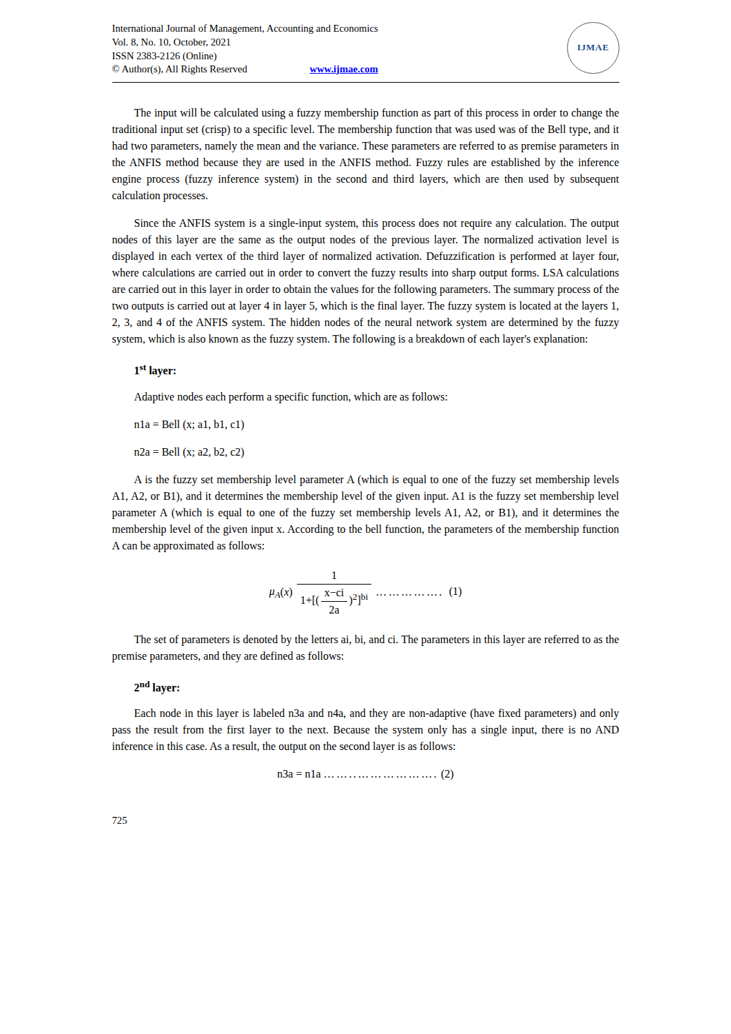International Journal of Management, Accounting and Economics
Vol. 8, No. 10, October, 2021
ISSN 2383-2126 (Online)
© Author(s), All Rights Reserved www.ijmae.com
IJMAE
The input will be calculated using a fuzzy membership function as part of this process in order to change the traditional input set (crisp) to a specific level. The membership function that was used was of the Bell type, and it had two parameters, namely the mean and the variance. These parameters are referred to as premise parameters in the ANFIS method because they are used in the ANFIS method. Fuzzy rules are established by the inference engine process (fuzzy inference system) in the second and third layers, which are then used by subsequent calculation processes.
Since the ANFIS system is a single-input system, this process does not require any calculation. The output nodes of this layer are the same as the output nodes of the previous layer. The normalized activation level is displayed in each vertex of the third layer of normalized activation. Defuzzification is performed at layer four, where calculations are carried out in order to convert the fuzzy results into sharp output forms. LSA calculations are carried out in this layer in order to obtain the values for the following parameters. The summary process of the two outputs is carried out at layer 4 in layer 5, which is the final layer. The fuzzy system is located at the layers 1, 2, 3, and 4 of the ANFIS system. The hidden nodes of the neural network system are determined by the fuzzy system, which is also known as the fuzzy system. The following is a breakdown of each layer's explanation:
1st layer:
Adaptive nodes each perform a specific function, which are as follows:
n1a = Bell (x; a1, b1, c1)
n2a = Bell (x; a2, b2, c2)
A is the fuzzy set membership level parameter A (which is equal to one of the fuzzy set membership levels A1, A2, or B1), and it determines the membership level of the given input. A1 is the fuzzy set membership level parameter A (which is equal to one of the fuzzy set membership levels A1, A2, or B1), and it determines the membership level of the given input x. According to the bell function, the parameters of the membership function A can be approximated as follows:
μA(x) 1 1+[(x−ci 2a)2]bi …………….(1)
The set of parameters is denoted by the letters ai, bi, and ci. The parameters in this layer are referred to as the premise parameters, and they are defined as follows:
2nd layer:
Each node in this layer is labeled n3a and n4a, and they are non-adaptive (have fixed parameters) and only pass the result from the first layer to the next. Because the system only has a single input, there is no AND inference in this case. As a result, the output on the second layer is as follows:
n3a = n1a ……..………………. (2)
725